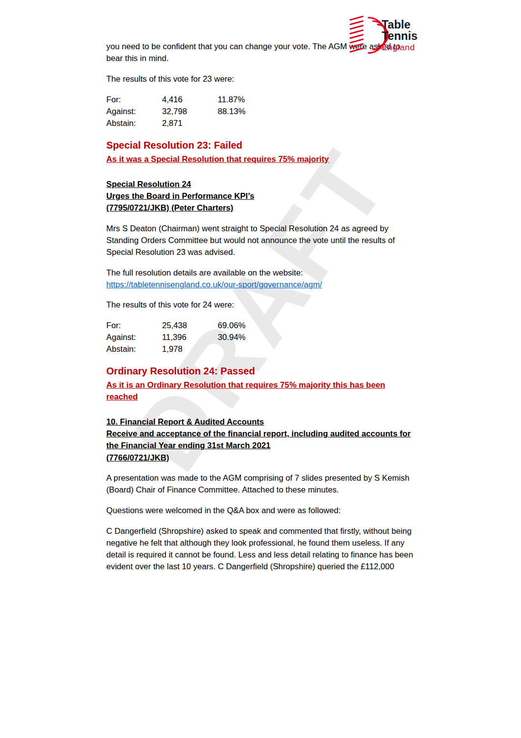DRAFT
Table Tennis England
you need to be confident that you can change your vote. The AGM were asked to bear this in mind.
The results of this vote for 23 were:
| For: | 4,416 | 11.87% |
| Against: | 32,798 | 88.13% |
| Abstain: | 2,871 | |
Special Resolution 23: Failed
As it was a Special Resolution that requires 75% majority
Special Resolution 24
Urges the Board in Performance KPI’s
(7795/0721/JKB) (Peter Charters)
Mrs S Deaton (Chairman) went straight to Special Resolution 24 as agreed by Standing Orders Committee but would not announce the vote until the results of Special Resolution 23 was advised.
The full resolution details are available on the website:
https://tabletennisengland.co.uk/our-sport/governance/agm/
The results of this vote for 24 were:
| For: | 25,438 | 69.06% |
| Against: | 11,396 | 30.94% |
| Abstain: | 1,978 | |
Ordinary Resolution 24: Passed
As it is an Ordinary Resolution that requires 75% majority this has been reached
10. Financial Report & Audited Accounts
Receive and acceptance of the financial report, including audited accounts for the Financial Year ending 31st March 2021
(7766/0721/JKB)
A presentation was made to the AGM comprising of 7 slides presented by S Kemish (Board) Chair of Finance Committee. Attached to these minutes.
Questions were welcomed in the Q&A box and were as followed:
C Dangerfield (Shropshire) asked to speak and commented that firstly, without being negative he felt that although they look professional, he found them useless. If any detail is required it cannot be found. Less and less detail relating to finance has been evident over the last 10 years. C Dangerfield (Shropshire) queried the £112,000